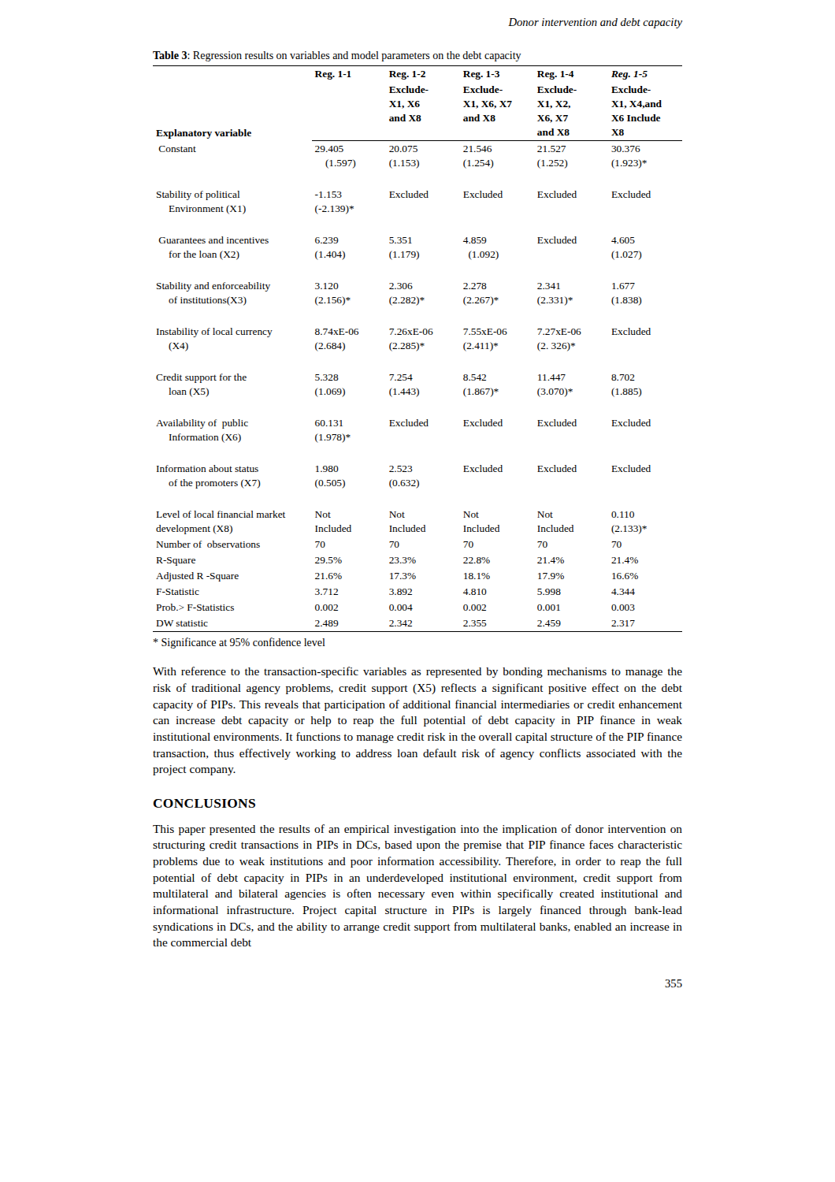Donor intervention and debt capacity
Table 3: Regression results on variables and model parameters on the debt capacity
| Explanatory variable | Reg. 1-1 | Reg. 1-2 | Reg. 1-3 | Reg. 1-4 | Reg. 1-5 |
| --- | --- | --- | --- | --- | --- |
| | Exclude- X1, X6 and X8 | Exclude- X1, X6, X7 and X8 | Exclude- X1, X2, X6, X7 and X8 | Exclude- X1, X4,and X6 Include X8 |
| Constant | 29.405 (1.597) | 20.075 (1.153) | 21.546 (1.254) | 21.527 (1.252) | 30.376 (1.923)* |
| Stability of political Environment (X1) | -1.153 (-2.139)* | Excluded | Excluded | Excluded | Excluded |
| Guarantees and incentives for the loan (X2) | 6.239 (1.404) | 5.351 (1.179) | 4.859 (1.092) | Excluded | 4.605 (1.027) |
| Stability and enforceability of institutions(X3) | 3.120 (2.156)* | 2.306 (2.282)* | 2.278 (2.267)* | 2.341 (2.331)* | 1.677 (1.838) |
| Instability of local currency (X4) | 8.74xE-06 (2.684) | 7.26xE-06 (2.285)* | 7.55xE-06 (2.411)* | 7.27xE-06 (2. 326)* | Excluded |
| Credit support for the loan (X5) | 5.328 (1.069) | 7.254 (1.443) | 8.542 (1.867)* | 11.447 (3.070)* | 8.702 (1.885) |
| Availability of public Information (X6) | 60.131 (1.978)* | Excluded | Excluded | Excluded | Excluded |
| Information about status of the promoters (X7) | 1.980 (0.505) | 2.523 (0.632) | Excluded | Excluded | Excluded |
| Level of local financial market development (X8) | Not Included | Not Included | Not Included | Not Included | 0.110 (2.133)* |
| Number of observations | 70 | 70 | 70 | 70 | 70 |
| R-Square | 29.5% | 23.3% | 22.8% | 21.4% | 21.4% |
| Adjusted R -Square | 21.6% | 17.3% | 18.1% | 17.9% | 16.6% |
| F-Statistic | 3.712 | 3.892 | 4.810 | 5.998 | 4.344 |
| Prob.> F-Statistics | 0.002 | 0.004 | 0.002 | 0.001 | 0.003 |
| DW statistic | 2.489 | 2.342 | 2.355 | 2.459 | 2.317 |
* Significance at 95% confidence level
With reference to the transaction-specific variables as represented by bonding mechanisms to manage the risk of traditional agency problems, credit support (X5) reflects a significant positive effect on the debt capacity of PIPs. This reveals that participation of additional financial intermediaries or credit enhancement can increase debt capacity or help to reap the full potential of debt capacity in PIP finance in weak institutional environments. It functions to manage credit risk in the overall capital structure of the PIP finance transaction, thus effectively working to address loan default risk of agency conflicts associated with the project company.
CONCLUSIONS
This paper presented the results of an empirical investigation into the implication of donor intervention on structuring credit transactions in PIPs in DCs, based upon the premise that PIP finance faces characteristic problems due to weak institutions and poor information accessibility. Therefore, in order to reap the full potential of debt capacity in PIPs in an underdeveloped institutional environment, credit support from multilateral and bilateral agencies is often necessary even within specifically created institutional and informational infrastructure. Project capital structure in PIPs is largely financed through bank-lead syndications in DCs, and the ability to arrange credit support from multilateral banks, enabled an increase in the commercial debt
355